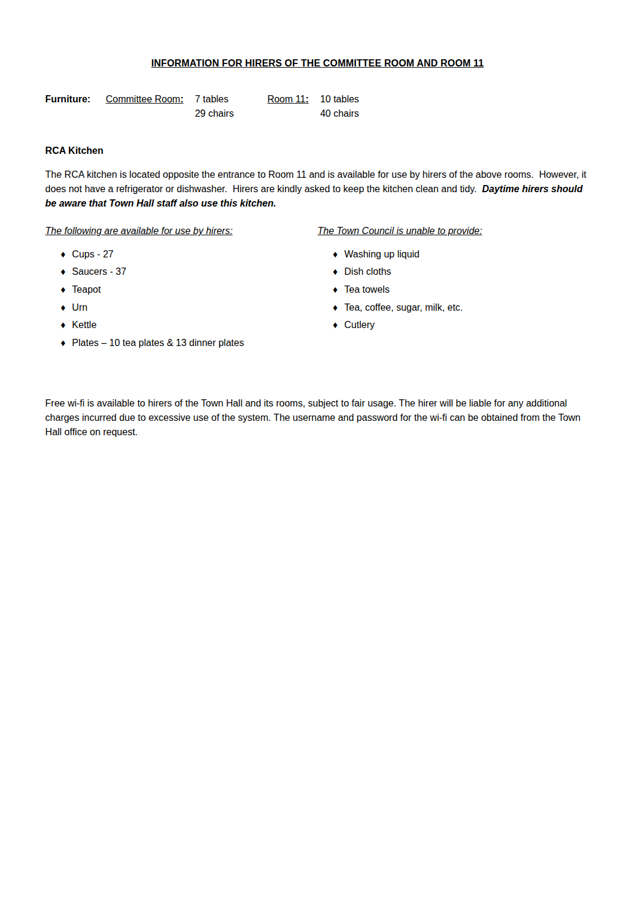INFORMATION FOR HIRERS OF THE COMMITTEE ROOM AND ROOM 11
| Furniture: | Committee Room : | 7 tables | Room 11 : | 10 tables |
| | | 29 chairs | | 40 chairs |
RCA Kitchen
The RCA kitchen is located opposite the entrance to Room 11 and is available for use by hirers of the above rooms. However, it does not have a refrigerator or dishwasher. Hirers are kindly asked to keep the kitchen clean and tidy. Daytime hirers should be aware that Town Hall staff also use this kitchen.
The following are available for use by hirers:
Cups - 27
Saucers - 37
Teapot
Urn
Kettle
Plates – 10 tea plates & 13 dinner plates
The Town Council is unable to provide:
Washing up liquid
Dish cloths
Tea towels
Tea, coffee, sugar, milk, etc.
Cutlery
Free wi-fi is available to hirers of the Town Hall and its rooms, subject to fair usage. The hirer will be liable for any additional charges incurred due to excessive use of the system. The username and password for the wi-fi can be obtained from the Town Hall office on request.